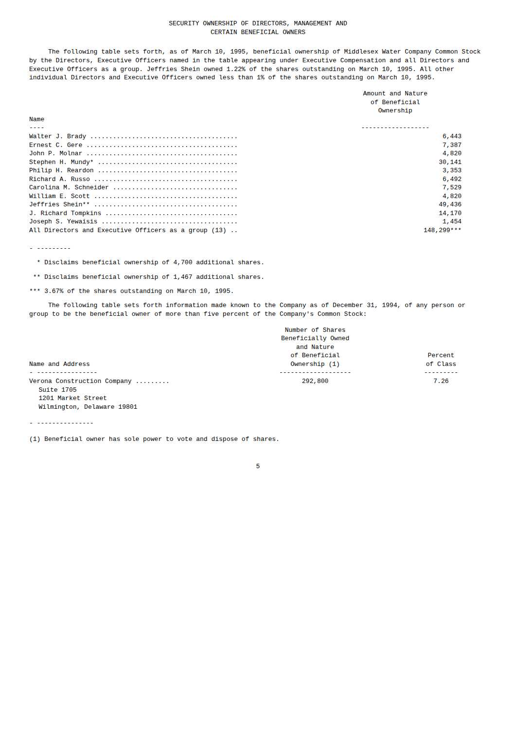SECURITY OWNERSHIP OF DIRECTORS, MANAGEMENT AND
CERTAIN BENEFICIAL OWNERS
The following table sets forth, as of March 10, 1995, beneficial ownership of Middlesex Water Company Common Stock by the Directors, Executive Officers named in the table appearing under Executive Compensation and all Directors and Executive Officers as a group. Jeffries Shein owned 1.22% of the shares outstanding on March 10, 1995. All other individual Directors and Executive Officers owned less than 1% of the shares outstanding on March 10, 1995.
| | Amount and Nature of Beneficial Ownership |
| --- | --- |
| Name | |
| ---- | ------------------ |
| Walter J. Brady ....................................... | 6,443 |
| Ernest C. Gere ........................................ | 7,387 |
| John P. Molnar ........................................ | 4,820 |
| Stephen H. Mundy* ..................................... | 30,141 |
| Philip H. Reardon ..................................... | 3,353 |
| Richard A. Russo ...................................... | 6,492 |
| Carolina M. Schneider ................................. | 7,529 |
| William E. Scott ...................................... | 4,820 |
| Jeffries Shein** ...................................... | 49,436 |
| J. Richard Tompkins ................................... | 14,170 |
| Joseph S. Yewaisis .................................... | 1,454 |
| All Directors and Executive Officers as a group (13) .. | 148,299*** |
- ---------
* Disclaims beneficial ownership of 4,700 additional shares.
** Disclaims beneficial ownership of 1,467 additional shares.
*** 3.67% of the shares outstanding on March 10, 1995.
The following table sets forth information made known to the Company as of December 31, 1994, of any person or group to be the beneficial owner of more than five percent of the Company's Common Stock:
| | Number of Shares Beneficially Owned and Nature of Beneficial | Percent |
| --- | --- | --- |
| Name and Address | Ownership (1) | of Class |
| - ---------------- | ------------------- | --------- |
| Verona Construction Company ......... | 292,800 | 7.26 |
| Suite 1705 1201 Market Street Wilmington, Delaware 19801 |
- ---------------
(1) Beneficial owner has sole power to vote and dispose of shares.
5